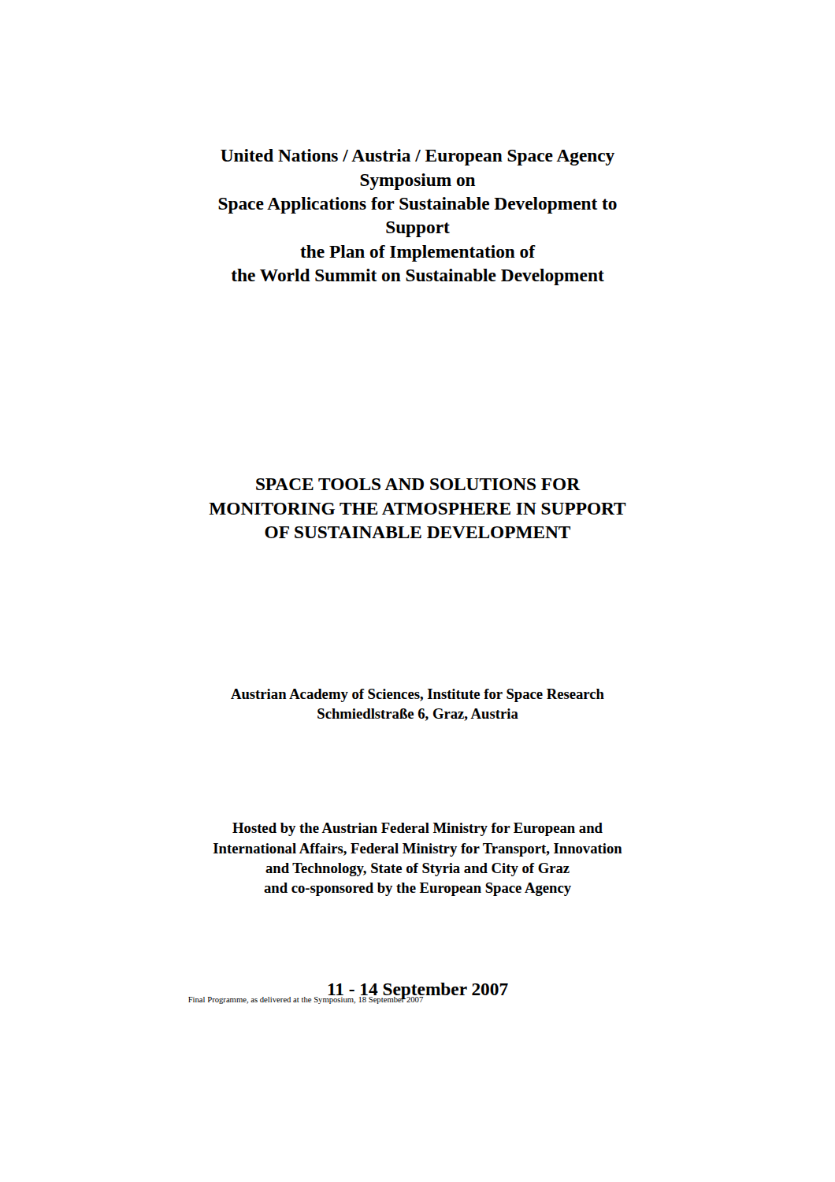United Nations / Austria / European Space Agency
Symposium on
Space Applications for Sustainable Development to Support
the Plan of Implementation of
the World Summit on Sustainable Development
SPACE TOOLS AND SOLUTIONS FOR
MONITORING THE ATMOSPHERE IN SUPPORT
OF SUSTAINABLE DEVELOPMENT
Austrian Academy of Sciences, Institute for Space Research
Schmiedlstraße 6, Graz, Austria
Hosted by the Austrian Federal Ministry for European and
International Affairs, Federal Ministry for Transport, Innovation
and Technology, State of Styria and City of Graz
and co-sponsored by the European Space Agency
11 - 14 September 2007
Final Programme, as delivered at the Symposium, 18 September 2007